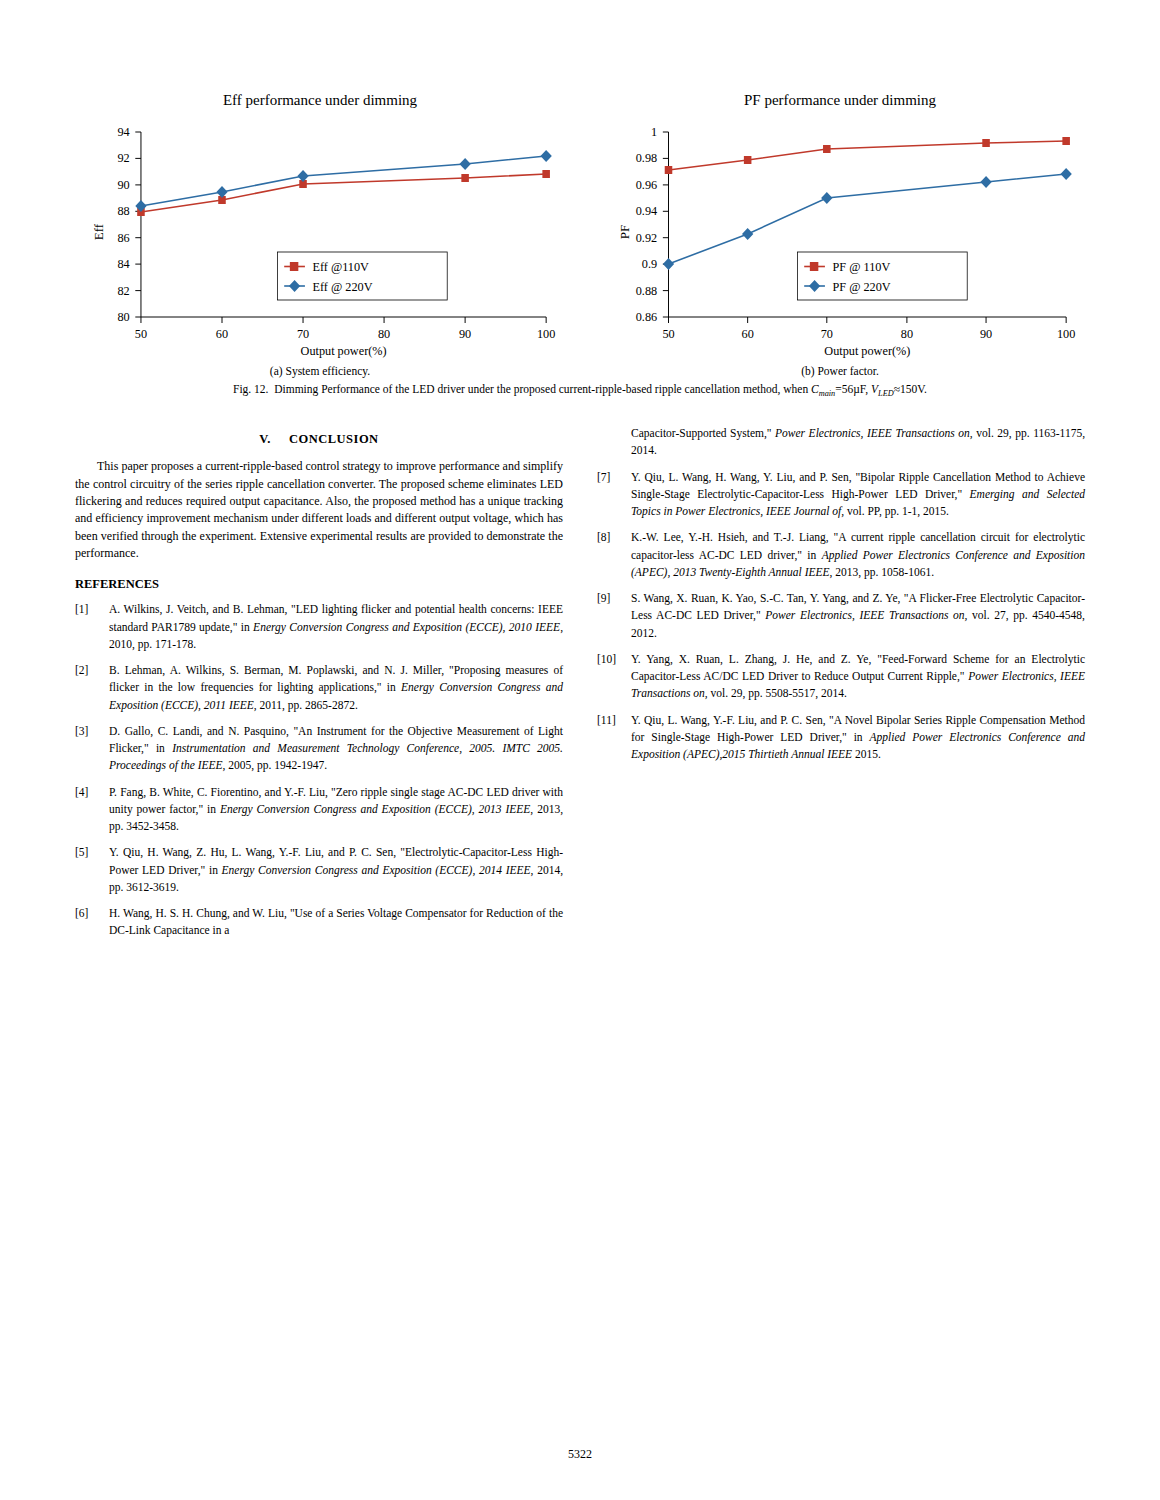Eff performance under dimming
80 82 84 86 88 90 92 94 50 60 70 80 90 100 Eff Output power(%) Eff @110V Eff @ 220V
(a) System efficiency.
PF performance under dimming
0.86 0.88 0.9 0.92 0.94 0.96 0.98 1 50 60 70 80 90 100 PF Output power(%) PF @ 110V PF @ 220V
(b) Power factor.
Fig. 12. Dimming Performance of the LED driver under the proposed current-ripple-based ripple cancellation method, when Cmain=56µF, VLED≈150V.
V. CONCLUSION
This paper proposes a current-ripple-based control strategy to improve performance and simplify the control circuitry of the series ripple cancellation converter. The proposed scheme eliminates LED flickering and reduces required output capacitance. Also, the proposed method has a unique tracking and efficiency improvement mechanism under different loads and different output voltage, which has been verified through the experiment. Extensive experimental results are provided to demonstrate the performance.
REFERENCES
[1] A. Wilkins, J. Veitch, and B. Lehman, "LED lighting flicker and potential health concerns: IEEE standard PAR1789 update," in Energy Conversion Congress and Exposition (ECCE), 2010 IEEE, 2010, pp. 171-178.
[2] B. Lehman, A. Wilkins, S. Berman, M. Poplawski, and N. J. Miller, "Proposing measures of flicker in the low frequencies for lighting applications," in Energy Conversion Congress and Exposition (ECCE), 2011 IEEE, 2011, pp. 2865-2872.
[3] D. Gallo, C. Landi, and N. Pasquino, "An Instrument for the Objective Measurement of Light Flicker," in Instrumentation and Measurement Technology Conference, 2005. IMTC 2005. Proceedings of the IEEE, 2005, pp. 1942-1947.
[4] P. Fang, B. White, C. Fiorentino, and Y.-F. Liu, "Zero ripple single stage AC-DC LED driver with unity power factor," in Energy Conversion Congress and Exposition (ECCE), 2013 IEEE, 2013, pp. 3452-3458.
[5] Y. Qiu, H. Wang, Z. Hu, L. Wang, Y.-F. Liu, and P. C. Sen, "Electrolytic-Capacitor-Less High-Power LED Driver," in Energy Conversion Congress and Exposition (ECCE), 2014 IEEE, 2014, pp. 3612-3619.
[6] H. Wang, H. S. H. Chung, and W. Liu, "Use of a Series Voltage Compensator for Reduction of the DC-Link Capacitance in a
Capacitor-Supported System," Power Electronics, IEEE Transactions on, vol. 29, pp. 1163-1175, 2014.
[7] Y. Qiu, L. Wang, H. Wang, Y. Liu, and P. Sen, "Bipolar Ripple Cancellation Method to Achieve Single-Stage Electrolytic-Capacitor-Less High-Power LED Driver," Emerging and Selected Topics in Power Electronics, IEEE Journal of, vol. PP, pp. 1-1, 2015.
[8] K.-W. Lee, Y.-H. Hsieh, and T.-J. Liang, "A current ripple cancellation circuit for electrolytic capacitor-less AC-DC LED driver," in Applied Power Electronics Conference and Exposition (APEC), 2013 Twenty-Eighth Annual IEEE, 2013, pp. 1058-1061.
[9] S. Wang, X. Ruan, K. Yao, S.-C. Tan, Y. Yang, and Z. Ye, "A Flicker-Free Electrolytic Capacitor-Less AC-DC LED Driver," Power Electronics, IEEE Transactions on, vol. 27, pp. 4540-4548, 2012.
[10] Y. Yang, X. Ruan, L. Zhang, J. He, and Z. Ye, "Feed-Forward Scheme for an Electrolytic Capacitor-Less AC/DC LED Driver to Reduce Output Current Ripple," Power Electronics, IEEE Transactions on, vol. 29, pp. 5508-5517, 2014.
[11] Y. Qiu, L. Wang, Y.-F. Liu, and P. C. Sen, "A Novel Bipolar Series Ripple Compensation Method for Single-Stage High-Power LED Driver," in Applied Power Electronics Conference and Exposition (APEC),2015 Thirtieth Annual IEEE 2015.
5322